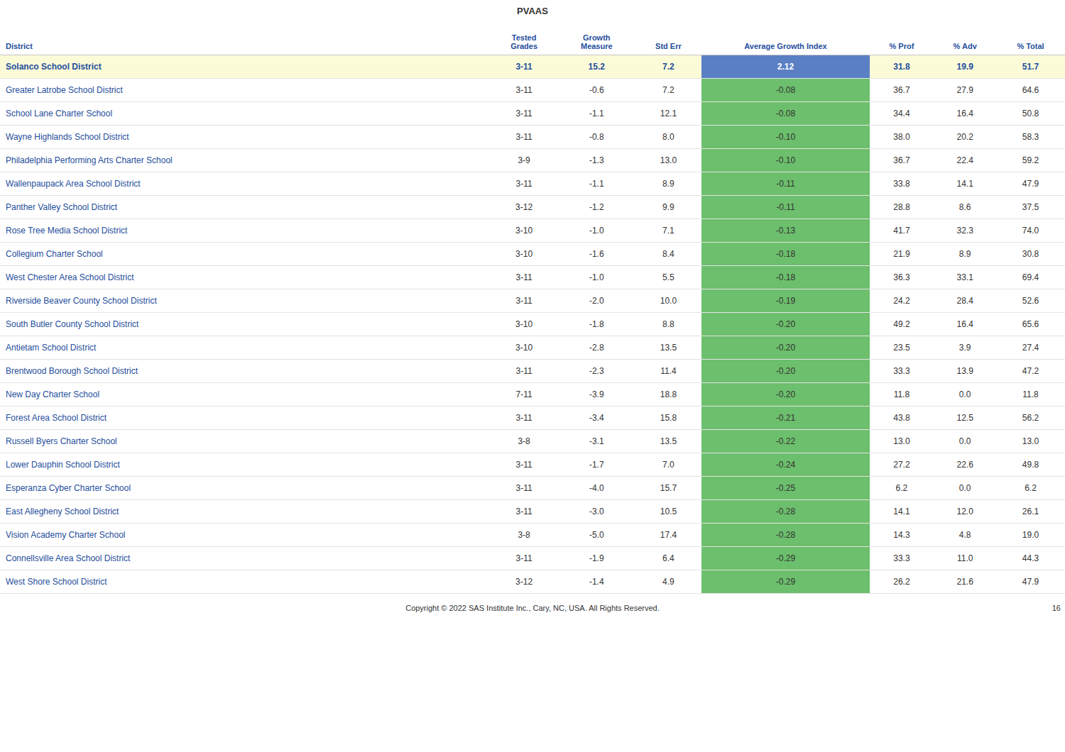PVAAS
| District | Tested Grades | Growth Measure | Std Err | Average Growth Index | % Prof | % Adv | % Total |
| --- | --- | --- | --- | --- | --- | --- | --- |
| Solanco School District | 3-11 | 15.2 | 7.2 | 2.12 | 31.8 | 19.9 | 51.7 |
| Greater Latrobe School District | 3-11 | -0.6 | 7.2 | -0.08 | 36.7 | 27.9 | 64.6 |
| School Lane Charter School | 3-11 | -1.1 | 12.1 | -0.08 | 34.4 | 16.4 | 50.8 |
| Wayne Highlands School District | 3-11 | -0.8 | 8.0 | -0.10 | 38.0 | 20.2 | 58.3 |
| Philadelphia Performing Arts Charter School | 3-9 | -1.3 | 13.0 | -0.10 | 36.7 | 22.4 | 59.2 |
| Wallenpaupack Area School District | 3-11 | -1.1 | 8.9 | -0.11 | 33.8 | 14.1 | 47.9 |
| Panther Valley School District | 3-12 | -1.2 | 9.9 | -0.11 | 28.8 | 8.6 | 37.5 |
| Rose Tree Media School District | 3-10 | -1.0 | 7.1 | -0.13 | 41.7 | 32.3 | 74.0 |
| Collegium Charter School | 3-10 | -1.6 | 8.4 | -0.18 | 21.9 | 8.9 | 30.8 |
| West Chester Area School District | 3-11 | -1.0 | 5.5 | -0.18 | 36.3 | 33.1 | 69.4 |
| Riverside Beaver County School District | 3-11 | -2.0 | 10.0 | -0.19 | 24.2 | 28.4 | 52.6 |
| South Butler County School District | 3-10 | -1.8 | 8.8 | -0.20 | 49.2 | 16.4 | 65.6 |
| Antietam School District | 3-10 | -2.8 | 13.5 | -0.20 | 23.5 | 3.9 | 27.4 |
| Brentwood Borough School District | 3-11 | -2.3 | 11.4 | -0.20 | 33.3 | 13.9 | 47.2 |
| New Day Charter School | 7-11 | -3.9 | 18.8 | -0.20 | 11.8 | 0.0 | 11.8 |
| Forest Area School District | 3-11 | -3.4 | 15.8 | -0.21 | 43.8 | 12.5 | 56.2 |
| Russell Byers Charter School | 3-8 | -3.1 | 13.5 | -0.22 | 13.0 | 0.0 | 13.0 |
| Lower Dauphin School District | 3-11 | -1.7 | 7.0 | -0.24 | 27.2 | 22.6 | 49.8 |
| Esperanza Cyber Charter School | 3-11 | -4.0 | 15.7 | -0.25 | 6.2 | 0.0 | 6.2 |
| East Allegheny School District | 3-11 | -3.0 | 10.5 | -0.28 | 14.1 | 12.0 | 26.1 |
| Vision Academy Charter School | 3-8 | -5.0 | 17.4 | -0.28 | 14.3 | 4.8 | 19.0 |
| Connellsville Area School District | 3-11 | -1.9 | 6.4 | -0.29 | 33.3 | 11.0 | 44.3 |
| West Shore School District | 3-12 | -1.4 | 4.9 | -0.29 | 26.2 | 21.6 | 47.9 |
Copyright © 2022 SAS Institute Inc., Cary, NC, USA. All Rights Reserved. 16